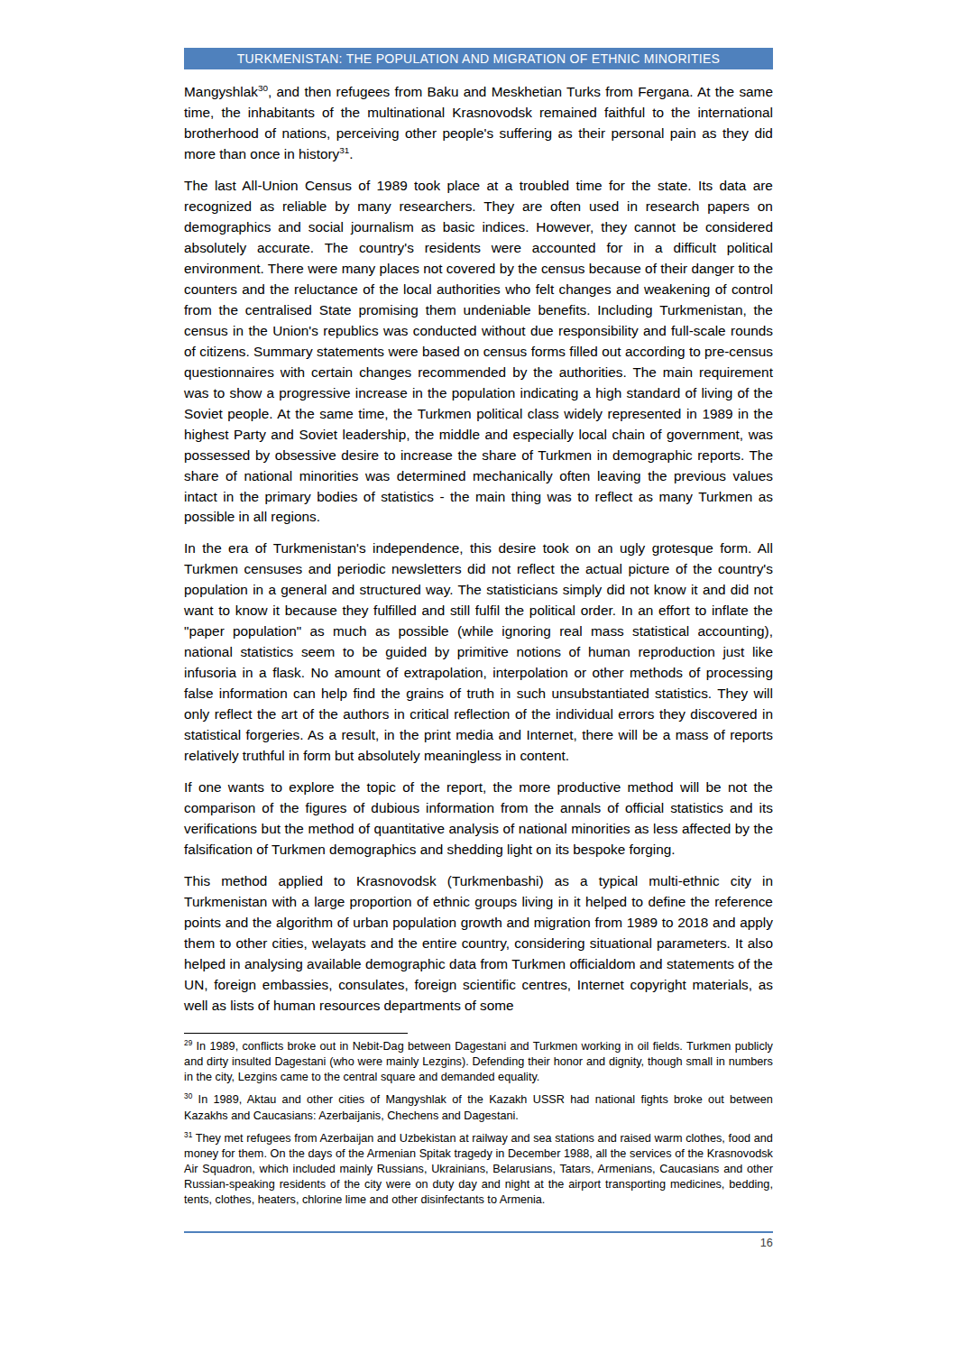Turkmenistan: The Population and Migration of Ethnic Minorities
Mangyshlak30, and then refugees from Baku and Meskhetian Turks from Fergana. At the same time, the inhabitants of the multinational Krasnovodsk remained faithful to the international brotherhood of nations, perceiving other people's suffering as their personal pain as they did more than once in history31.
The last All-Union Census of 1989 took place at a troubled time for the state. Its data are recognized as reliable by many researchers. They are often used in research papers on demographics and social journalism as basic indices. However, they cannot be considered absolutely accurate. The country's residents were accounted for in a difficult political environment. There were many places not covered by the census because of their danger to the counters and the reluctance of the local authorities who felt changes and weakening of control from the centralised State promising them undeniable benefits. Including Turkmenistan, the census in the Union's republics was conducted without due responsibility and full-scale rounds of citizens. Summary statements were based on census forms filled out according to pre-census questionnaires with certain changes recommended by the authorities. The main requirement was to show a progressive increase in the population indicating a high standard of living of the Soviet people. At the same time, the Turkmen political class widely represented in 1989 in the highest Party and Soviet leadership, the middle and especially local chain of government, was possessed by obsessive desire to increase the share of Turkmen in demographic reports. The share of national minorities was determined mechanically often leaving the previous values intact in the primary bodies of statistics - the main thing was to reflect as many Turkmen as possible in all regions.
In the era of Turkmenistan's independence, this desire took on an ugly grotesque form. All Turkmen censuses and periodic newsletters did not reflect the actual picture of the country's population in a general and structured way. The statisticians simply did not know it and did not want to know it because they fulfilled and still fulfil the political order. In an effort to inflate the "paper population" as much as possible (while ignoring real mass statistical accounting), national statistics seem to be guided by primitive notions of human reproduction just like infusoria in a flask. No amount of extrapolation, interpolation or other methods of processing false information can help find the grains of truth in such unsubstantiated statistics. They will only reflect the art of the authors in critical reflection of the individual errors they discovered in statistical forgeries. As a result, in the print media and Internet, there will be a mass of reports relatively truthful in form but absolutely meaningless in content.
If one wants to explore the topic of the report, the more productive method will be not the comparison of the figures of dubious information from the annals of official statistics and its verifications but the method of quantitative analysis of national minorities as less affected by the falsification of Turkmen demographics and shedding light on its bespoke forging.
This method applied to Krasnovodsk (Turkmenbashi) as a typical multi-ethnic city in Turkmenistan with a large proportion of ethnic groups living in it helped to define the reference points and the algorithm of urban population growth and migration from 1989 to 2018 and apply them to other cities, welayats and the entire country, considering situational parameters. It also helped in analysing available demographic data from Turkmen officialdom and statements of the UN, foreign embassies, consulates, foreign scientific centres, Internet copyright materials, as well as lists of human resources departments of some
29 In 1989, conflicts broke out in Nebit-Dag between Dagestani and Turkmen working in oil fields. Turkmen publicly and dirty insulted Dagestani (who were mainly Lezgins). Defending their honor and dignity, though small in numbers in the city, Lezgins came to the central square and demanded equality.
30 In 1989, Aktau and other cities of Mangyshlak of the Kazakh USSR had national fights broke out between Kazakhs and Caucasians: Azerbaijanis, Chechens and Dagestani.
31 They met refugees from Azerbaijan and Uzbekistan at railway and sea stations and raised warm clothes, food and money for them. On the days of the Armenian Spitak tragedy in December 1988, all the services of the Krasnovodsk Air Squadron, which included mainly Russians, Ukrainians, Belarusians, Tatars, Armenians, Caucasians and other Russian-speaking residents of the city were on duty day and night at the airport transporting medicines, bedding, tents, clothes, heaters, chlorine lime and other disinfectants to Armenia.
16